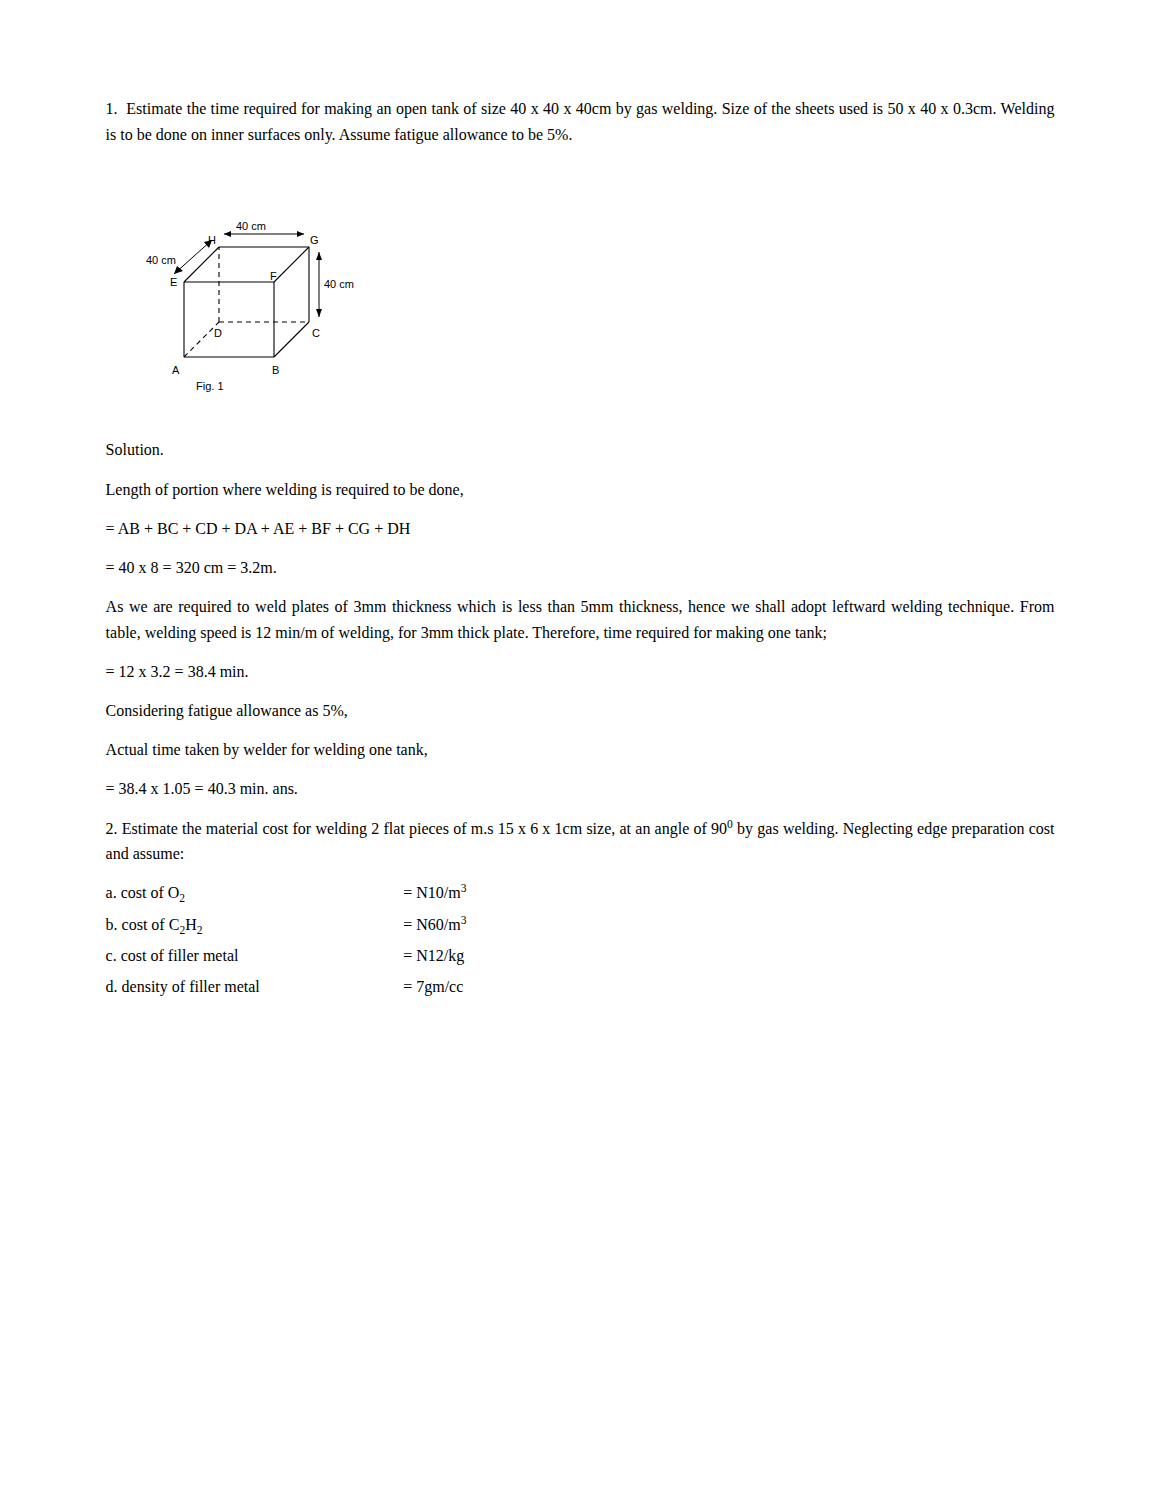1. Estimate the time required for making an open tank of size 40 x 40 x 40cm by gas welding. Size of the sheets used is 50 x 40 x 0.3cm. Welding is to be done on inner surfaces only. Assume fatigue allowance to be 5%.
40 cm 40 cm 40 cm A B C D E F G H Fig. 1
Solution.
Length of portion where welding is required to be done,
= AB + BC + CD + DA + AE + BF + CG + DH
= 40 x 8 = 320 cm = 3.2m.
As we are required to weld plates of 3mm thickness which is less than 5mm thickness, hence we shall adopt leftward welding technique. From table, welding speed is 12 min/m of welding, for 3mm thick plate. Therefore, time required for making one tank;
= 12 x 3.2 = 38.4 min.
Considering fatigue allowance as 5%,
Actual time taken by welder for welding one tank,
= 38.4 x 1.05 = 40.3 min. ans.
2. Estimate the material cost for welding 2 flat pieces of m.s 15 x 6 x 1cm size, at an angle of 900 by gas welding. Neglecting edge preparation cost and assume:
a. cost of O2= N10/m3
b. cost of C2H2= N60/m3
c. cost of filler metal= N12/kg
d. density of filler metal= 7gm/cc